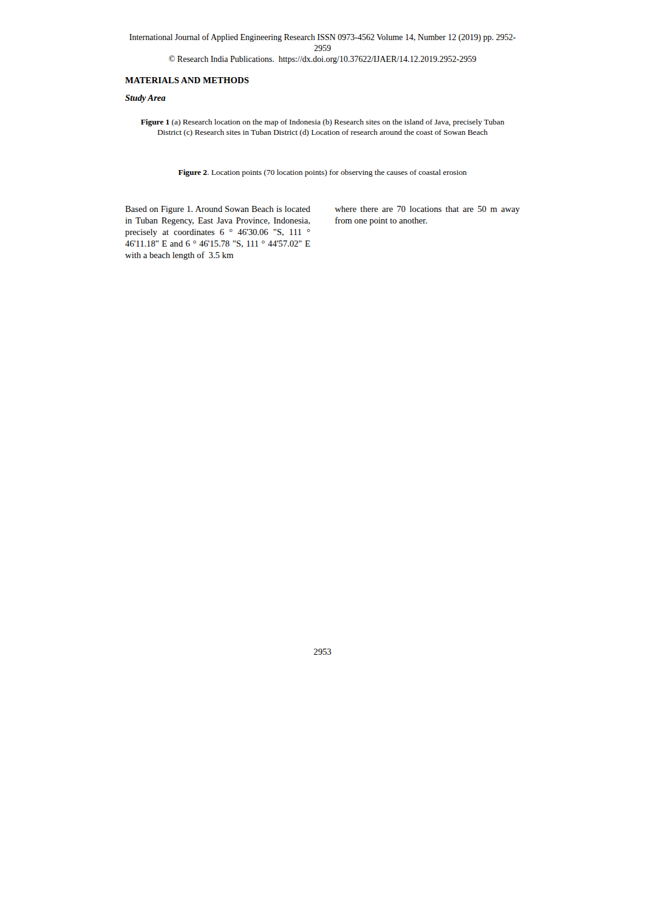International Journal of Applied Engineering Research ISSN 0973-4562 Volume 14, Number 12 (2019) pp. 2952-2959
© Research India Publications. https://dx.doi.org/10.37622/IJAER/14.12.2019.2952-2959
Materials and Methods
Study Area
Figure 1 (a) Research location on the map of Indonesia (b) Research sites on the island of Java, precisely Tuban District (c) Research sites in Tuban District (d) Location of research around the coast of Sowan Beach
Figure 2. Location points (70 location points) for observing the causes of coastal erosion
Based on Figure 1. Around Sowan Beach is located in Tuban Regency, East Java Province, Indonesia, precisely at coordinates 6 ° 46'30.06 "S, 111 ° 46'11.18" E and 6 ° 46'15.78 "S, 111 ° 44'57.02" E with a beach length of 3.5 km
where there are 70 locations that are 50 m away from one point to another.
2953